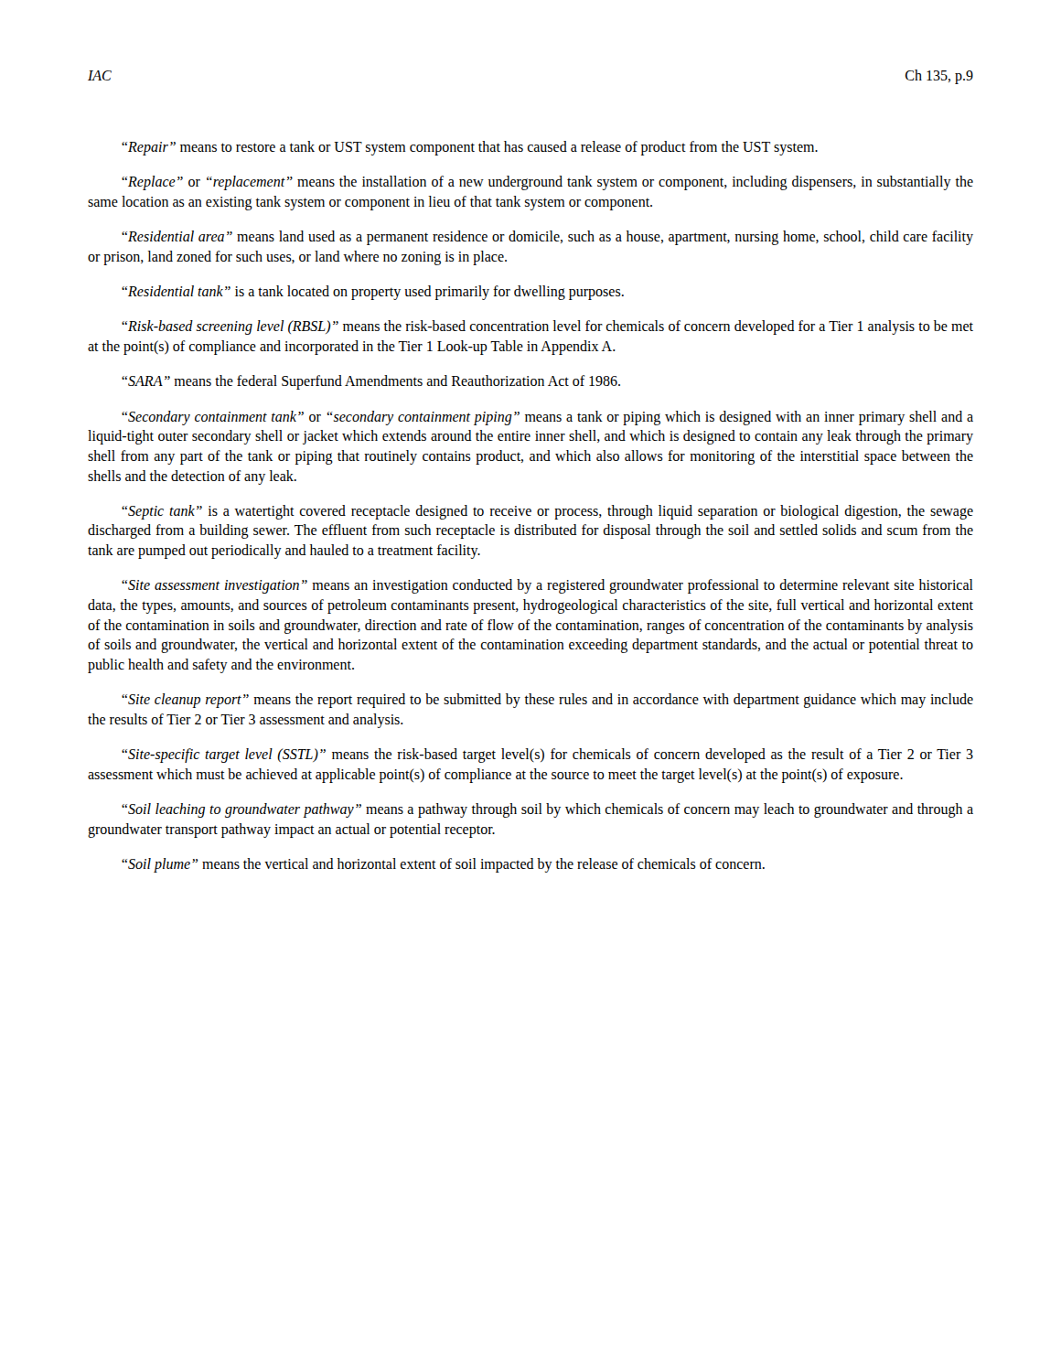IAC Ch 135, p.9
“Repair” means to restore a tank or UST system component that has caused a release of product from the UST system.
“Replace” or “replacement” means the installation of a new underground tank system or component, including dispensers, in substantially the same location as an existing tank system or component in lieu of that tank system or component.
“Residential area” means land used as a permanent residence or domicile, such as a house, apartment, nursing home, school, child care facility or prison, land zoned for such uses, or land where no zoning is in place.
“Residential tank” is a tank located on property used primarily for dwelling purposes.
“Risk-based screening level (RBSL)” means the risk-based concentration level for chemicals of concern developed for a Tier 1 analysis to be met at the point(s) of compliance and incorporated in the Tier 1 Look-up Table in Appendix A.
“SARA” means the federal Superfund Amendments and Reauthorization Act of 1986.
“Secondary containment tank” or “secondary containment piping” means a tank or piping which is designed with an inner primary shell and a liquid-tight outer secondary shell or jacket which extends around the entire inner shell, and which is designed to contain any leak through the primary shell from any part of the tank or piping that routinely contains product, and which also allows for monitoring of the interstitial space between the shells and the detection of any leak.
“Septic tank” is a watertight covered receptacle designed to receive or process, through liquid separation or biological digestion, the sewage discharged from a building sewer. The effluent from such receptacle is distributed for disposal through the soil and settled solids and scum from the tank are pumped out periodically and hauled to a treatment facility.
“Site assessment investigation” means an investigation conducted by a registered groundwater professional to determine relevant site historical data, the types, amounts, and sources of petroleum contaminants present, hydrogeological characteristics of the site, full vertical and horizontal extent of the contamination in soils and groundwater, direction and rate of flow of the contamination, ranges of concentration of the contaminants by analysis of soils and groundwater, the vertical and horizontal extent of the contamination exceeding department standards, and the actual or potential threat to public health and safety and the environment.
“Site cleanup report” means the report required to be submitted by these rules and in accordance with department guidance which may include the results of Tier 2 or Tier 3 assessment and analysis.
“Site-specific target level (SSTL)” means the risk-based target level(s) for chemicals of concern developed as the result of a Tier 2 or Tier 3 assessment which must be achieved at applicable point(s) of compliance at the source to meet the target level(s) at the point(s) of exposure.
“Soil leaching to groundwater pathway” means a pathway through soil by which chemicals of concern may leach to groundwater and through a groundwater transport pathway impact an actual or potential receptor.
“Soil plume” means the vertical and horizontal extent of soil impacted by the release of chemicals of concern.